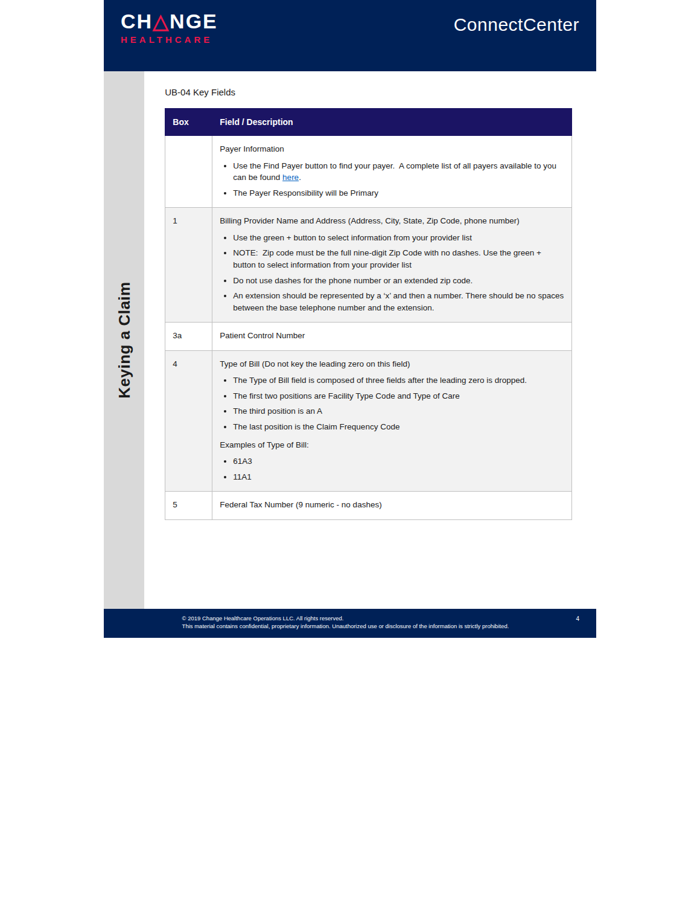CH△NGE HEALTHCARE
ConnectCenter
Keying a Claim
UB-04 Key Fields
| Box | Field / Description |
| --- | --- |
| | Payer Information Use the Find Payer button to find your payer. A complete list of all payers available to you can be found here . The Payer Responsibility will be Primary |
| 1 | Billing Provider Name and Address (Address, City, State, Zip Code, phone number) Use the green + button to select information from your provider list NOTE: Zip code must be the full nine-digit Zip Code with no dashes. Use the green + button to select information from your provider list Do not use dashes for the phone number or an extended zip code. An extension should be represented by a ‘x’ and then a number. There should be no spaces between the base telephone number and the extension. |
| 3a | Patient Control Number |
| 4 | Type of Bill (Do not key the leading zero on this field) The Type of Bill field is composed of three fields after the leading zero is dropped. The first two positions are Facility Type Code and Type of Care The third position is an A The last position is the Claim Frequency Code Examples of Type of Bill: 61A3 11A1 |
| 5 | Federal Tax Number (9 numeric - no dashes) |
© 2019 Change Healthcare Operations LLC. All rights reserved.
This material contains confidential, proprietary information. Unauthorized use or disclosure of the information is strictly prohibited.
4